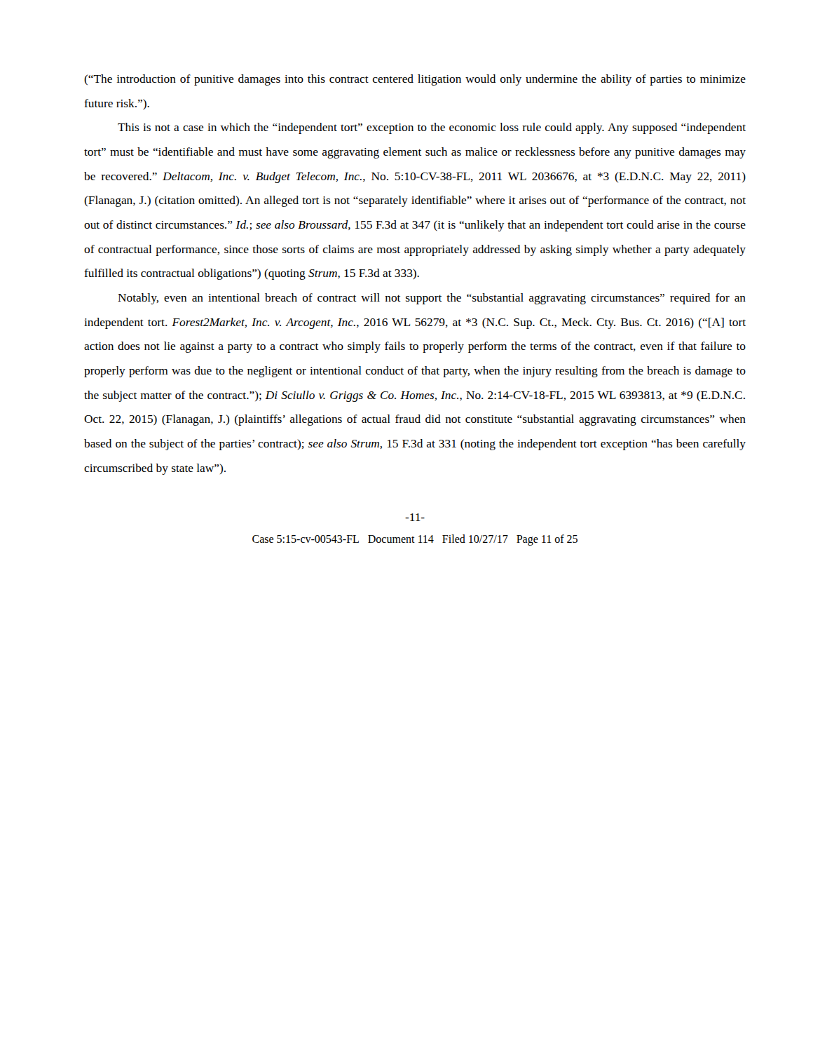(“The introduction of punitive damages into this contract centered litigation would only undermine the ability of parties to minimize future risk.”).
This is not a case in which the “independent tort” exception to the economic loss rule could apply. Any supposed “independent tort” must be “identifiable and must have some aggravating element such as malice or recklessness before any punitive damages may be recovered.” Deltacom, Inc. v. Budget Telecom, Inc., No. 5:10-CV-38-FL, 2011 WL 2036676, at *3 (E.D.N.C. May 22, 2011) (Flanagan, J.) (citation omitted). An alleged tort is not “separately identifiable” where it arises out of “performance of the contract, not out of distinct circumstances.” Id.; see also Broussard, 155 F.3d at 347 (it is “unlikely that an independent tort could arise in the course of contractual performance, since those sorts of claims are most appropriately addressed by asking simply whether a party adequately fulfilled its contractual obligations”) (quoting Strum, 15 F.3d at 333).
Notably, even an intentional breach of contract will not support the “substantial aggravating circumstances” required for an independent tort. Forest2Market, Inc. v. Arcogent, Inc., 2016 WL 56279, at *3 (N.C. Sup. Ct., Meck. Cty. Bus. Ct. 2016) (“[A] tort action does not lie against a party to a contract who simply fails to properly perform the terms of the contract, even if that failure to properly perform was due to the negligent or intentional conduct of that party, when the injury resulting from the breach is damage to the subject matter of the contract.”); Di Sciullo v. Griggs & Co. Homes, Inc., No. 2:14-CV-18-FL, 2015 WL 6393813, at *9 (E.D.N.C. Oct. 22, 2015) (Flanagan, J.) (plaintiffs’ allegations of actual fraud did not constitute “substantial aggravating circumstances” when based on the subject of the parties’ contract); see also Strum, 15 F.3d at 331 (noting the independent tort exception “has been carefully circumscribed by state law”).
-11-
Case 5:15-cv-00543-FL Document 114 Filed 10/27/17 Page 11 of 25